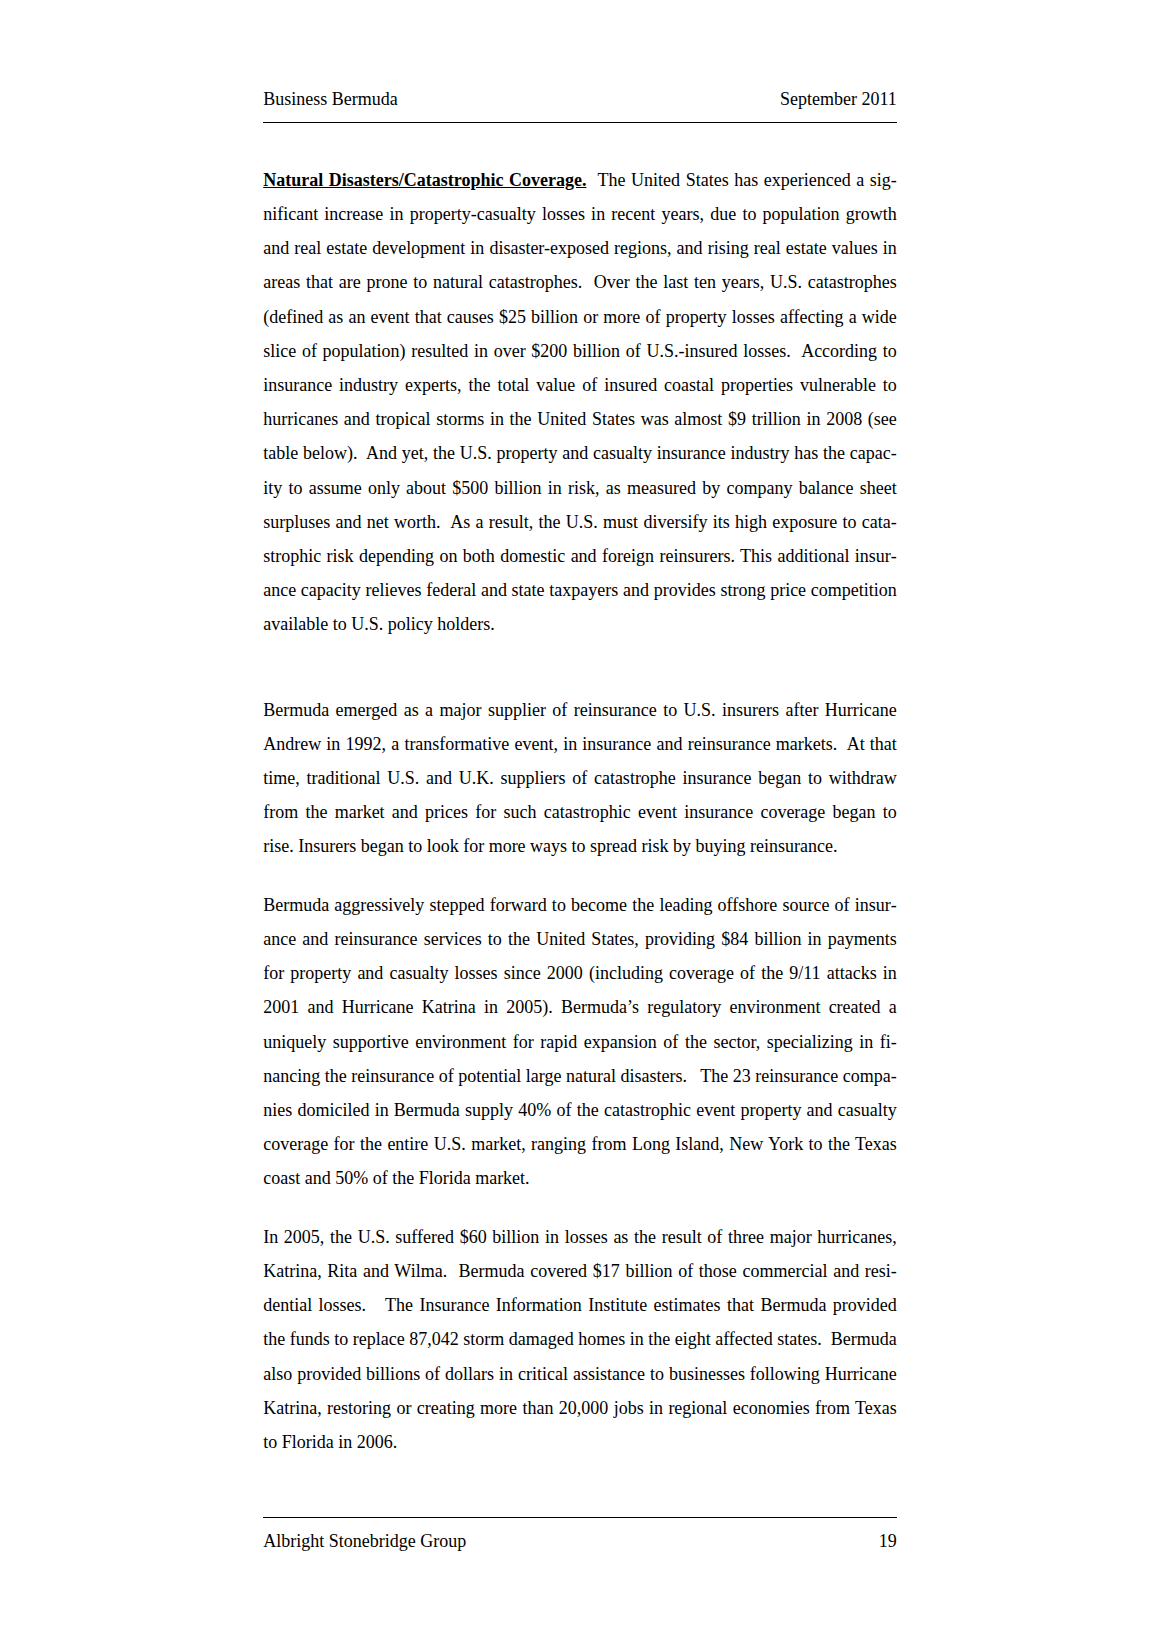Business Bermuda
September 2011
Natural Disasters/Catastrophic Coverage. The United States has experienced a significant increase in property-casualty losses in recent years, due to population growth and real estate development in disaster-exposed regions, and rising real estate values in areas that are prone to natural catastrophes. Over the last ten years, U.S. catastrophes (defined as an event that causes $25 billion or more of property losses affecting a wide slice of population) resulted in over $200 billion of U.S.-insured losses. According to insurance industry experts, the total value of insured coastal properties vulnerable to hurricanes and tropical storms in the United States was almost $9 trillion in 2008 (see table below). And yet, the U.S. property and casualty insurance industry has the capacity to assume only about $500 billion in risk, as measured by company balance sheet surpluses and net worth. As a result, the U.S. must diversify its high exposure to catastrophic risk depending on both domestic and foreign reinsurers. This additional insurance capacity relieves federal and state taxpayers and provides strong price competition available to U.S. policy holders.
Bermuda emerged as a major supplier of reinsurance to U.S. insurers after Hurricane Andrew in 1992, a transformative event, in insurance and reinsurance markets. At that time, traditional U.S. and U.K. suppliers of catastrophe insurance began to withdraw from the market and prices for such catastrophic event insurance coverage began to rise. Insurers began to look for more ways to spread risk by buying reinsurance.
Bermuda aggressively stepped forward to become the leading offshore source of insurance and reinsurance services to the United States, providing $84 billion in payments for property and casualty losses since 2000 (including coverage of the 9/11 attacks in 2001 and Hurricane Katrina in 2005). Bermuda’s regulatory environment created a uniquely supportive environment for rapid expansion of the sector, specializing in financing the reinsurance of potential large natural disasters. The 23 reinsurance companies domiciled in Bermuda supply 40% of the catastrophic event property and casualty coverage for the entire U.S. market, ranging from Long Island, New York to the Texas coast and 50% of the Florida market.
In 2005, the U.S. suffered $60 billion in losses as the result of three major hurricanes, Katrina, Rita and Wilma. Bermuda covered $17 billion of those commercial and residential losses. The Insurance Information Institute estimates that Bermuda provided the funds to replace 87,042 storm damaged homes in the eight affected states. Bermuda also provided billions of dollars in critical assistance to businesses following Hurricane Katrina, restoring or creating more than 20,000 jobs in regional economies from Texas to Florida in 2006.
Albright Stonebridge Group
19